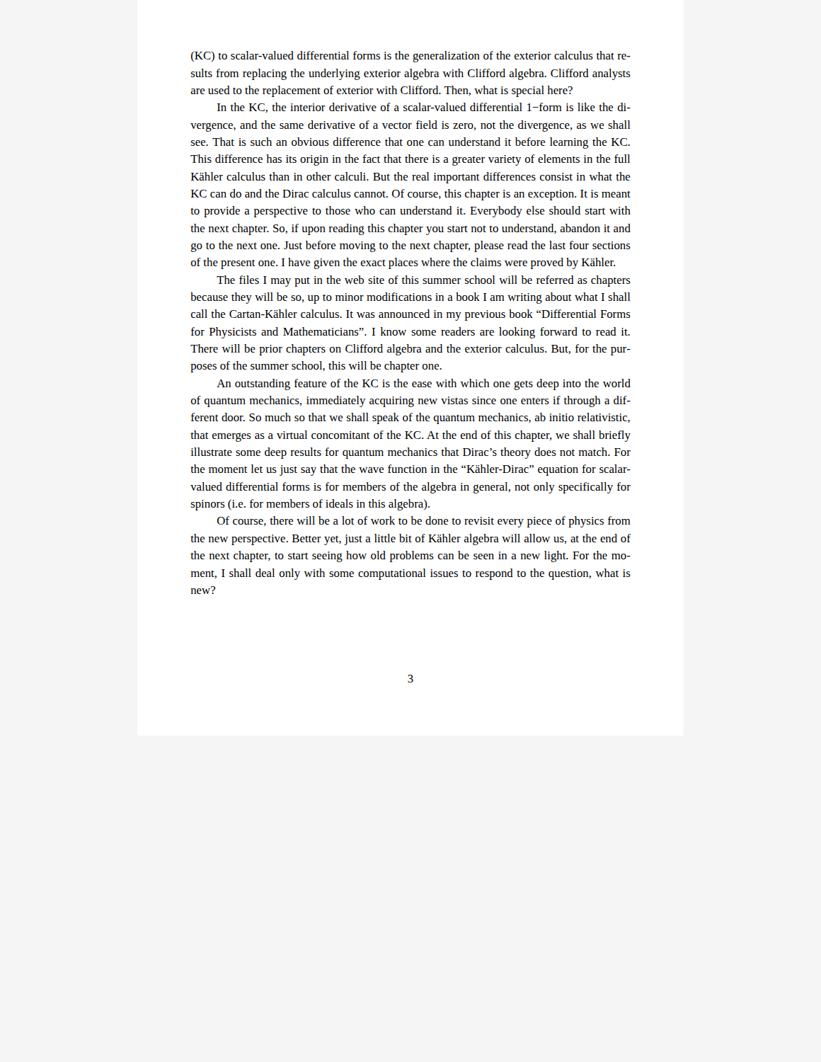(KC) to scalar-valued differential forms is the generalization of the exterior calculus that results from replacing the underlying exterior algebra with Clifford algebra. Clifford analysts are used to the replacement of exterior with Clifford. Then, what is special here?
In the KC, the interior derivative of a scalar-valued differential 1−form is like the divergence, and the same derivative of a vector field is zero, not the divergence, as we shall see. That is such an obvious difference that one can understand it before learning the KC. This difference has its origin in the fact that there is a greater variety of elements in the full Kähler calculus than in other calculi. But the real important differences consist in what the KC can do and the Dirac calculus cannot. Of course, this chapter is an exception. It is meant to provide a perspective to those who can understand it. Everybody else should start with the next chapter. So, if upon reading this chapter you start not to understand, abandon it and go to the next one. Just before moving to the next chapter, please read the last four sections of the present one. I have given the exact places where the claims were proved by Kähler.
The files I may put in the web site of this summer school will be referred as chapters because they will be so, up to minor modifications in a book I am writing about what I shall call the Cartan-Kähler calculus. It was announced in my previous book “Differential Forms for Physicists and Mathematicians”. I know some readers are looking forward to read it. There will be prior chapters on Clifford algebra and the exterior calculus. But, for the purposes of the summer school, this will be chapter one.
An outstanding feature of the KC is the ease with which one gets deep into the world of quantum mechanics, immediately acquiring new vistas since one enters if through a different door. So much so that we shall speak of the quantum mechanics, ab initio relativistic, that emerges as a virtual concomitant of the KC. At the end of this chapter, we shall briefly illustrate some deep results for quantum mechanics that Dirac’s theory does not match. For the moment let us just say that the wave function in the “Kähler-Dirac” equation for scalar-valued differential forms is for members of the algebra in general, not only specifically for spinors (i.e. for members of ideals in this algebra).
Of course, there will be a lot of work to be done to revisit every piece of physics from the new perspective. Better yet, just a little bit of Kähler algebra will allow us, at the end of the next chapter, to start seeing how old problems can be seen in a new light. For the moment, I shall deal only with some computational issues to respond to the question, what is new?
3